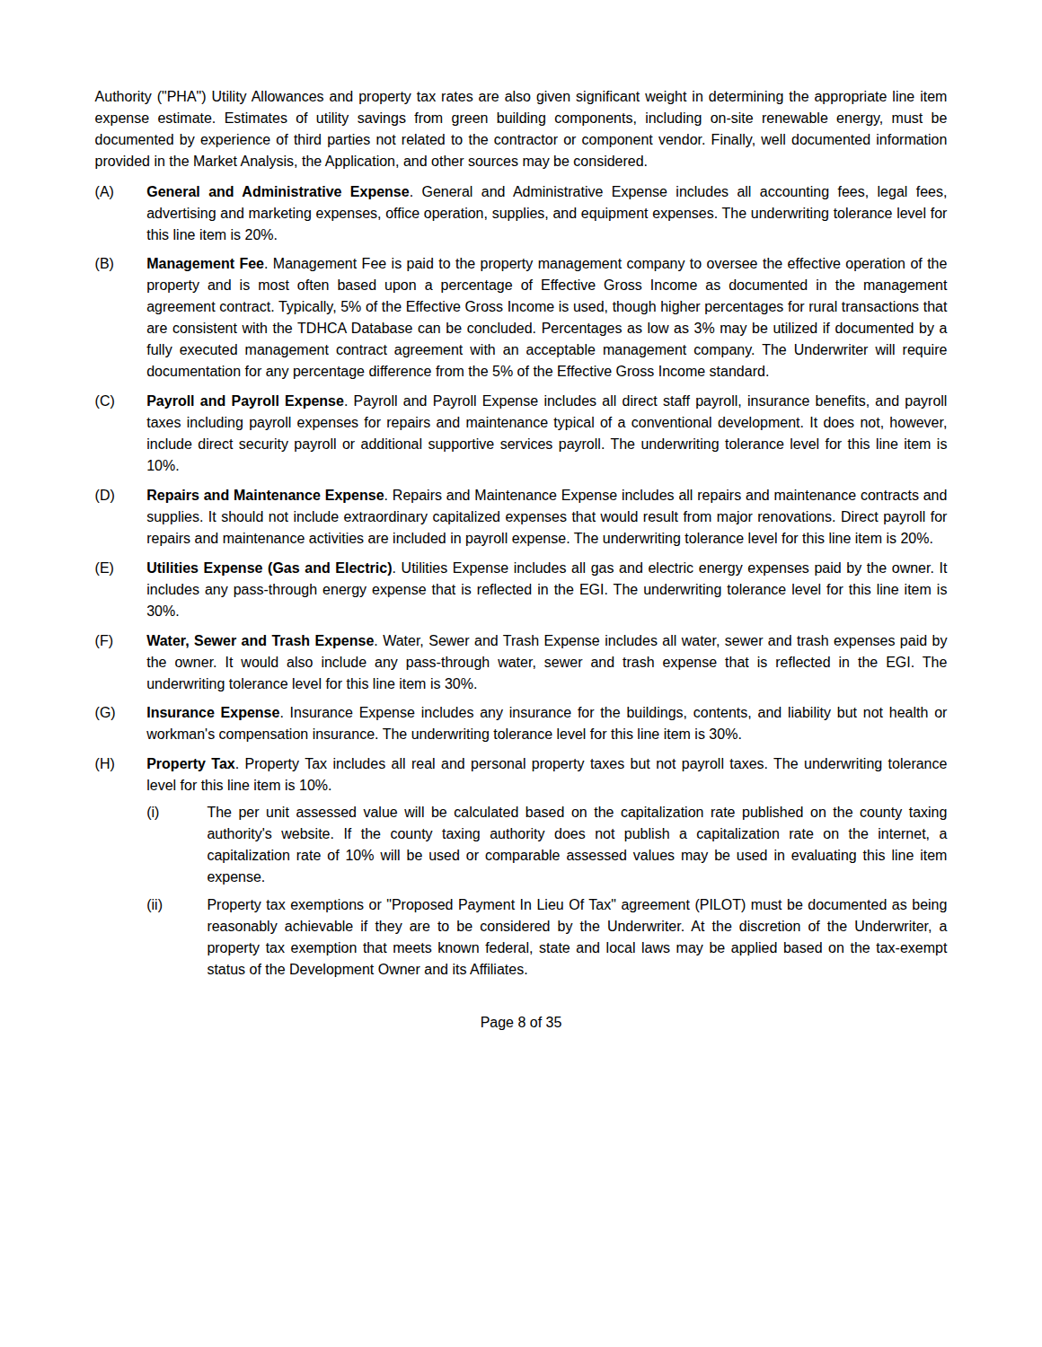Authority ("PHA") Utility Allowances and property tax rates are also given significant weight in determining the appropriate line item expense estimate. Estimates of utility savings from green building components, including on-site renewable energy, must be documented by experience of third parties not related to the contractor or component vendor. Finally, well documented information provided in the Market Analysis, the Application, and other sources may be considered.
(A) General and Administrative Expense. General and Administrative Expense includes all accounting fees, legal fees, advertising and marketing expenses, office operation, supplies, and equipment expenses. The underwriting tolerance level for this line item is 20%.
(B) Management Fee. Management Fee is paid to the property management company to oversee the effective operation of the property and is most often based upon a percentage of Effective Gross Income as documented in the management agreement contract. Typically, 5% of the Effective Gross Income is used, though higher percentages for rural transactions that are consistent with the TDHCA Database can be concluded. Percentages as low as 3% may be utilized if documented by a fully executed management contract agreement with an acceptable management company. The Underwriter will require documentation for any percentage difference from the 5% of the Effective Gross Income standard.
(C) Payroll and Payroll Expense. Payroll and Payroll Expense includes all direct staff payroll, insurance benefits, and payroll taxes including payroll expenses for repairs and maintenance typical of a conventional development. It does not, however, include direct security payroll or additional supportive services payroll. The underwriting tolerance level for this line item is 10%.
(D) Repairs and Maintenance Expense. Repairs and Maintenance Expense includes all repairs and maintenance contracts and supplies. It should not include extraordinary capitalized expenses that would result from major renovations. Direct payroll for repairs and maintenance activities are included in payroll expense. The underwriting tolerance level for this line item is 20%.
(E) Utilities Expense (Gas and Electric). Utilities Expense includes all gas and electric energy expenses paid by the owner. It includes any pass-through energy expense that is reflected in the EGI. The underwriting tolerance level for this line item is 30%.
(F) Water, Sewer and Trash Expense. Water, Sewer and Trash Expense includes all water, sewer and trash expenses paid by the owner. It would also include any pass-through water, sewer and trash expense that is reflected in the EGI. The underwriting tolerance level for this line item is 30%.
(G) Insurance Expense. Insurance Expense includes any insurance for the buildings, contents, and liability but not health or workman's compensation insurance. The underwriting tolerance level for this line item is 30%.
(H) Property Tax. Property Tax includes all real and personal property taxes but not payroll taxes. The underwriting tolerance level for this line item is 10%.
(i) The per unit assessed value will be calculated based on the capitalization rate published on the county taxing authority's website. If the county taxing authority does not publish a capitalization rate on the internet, a capitalization rate of 10% will be used or comparable assessed values may be used in evaluating this line item expense.
(ii) Property tax exemptions or "Proposed Payment In Lieu Of Tax" agreement (PILOT) must be documented as being reasonably achievable if they are to be considered by the Underwriter. At the discretion of the Underwriter, a property tax exemption that meets known federal, state and local laws may be applied based on the tax-exempt status of the Development Owner and its Affiliates.
Page 8 of 35